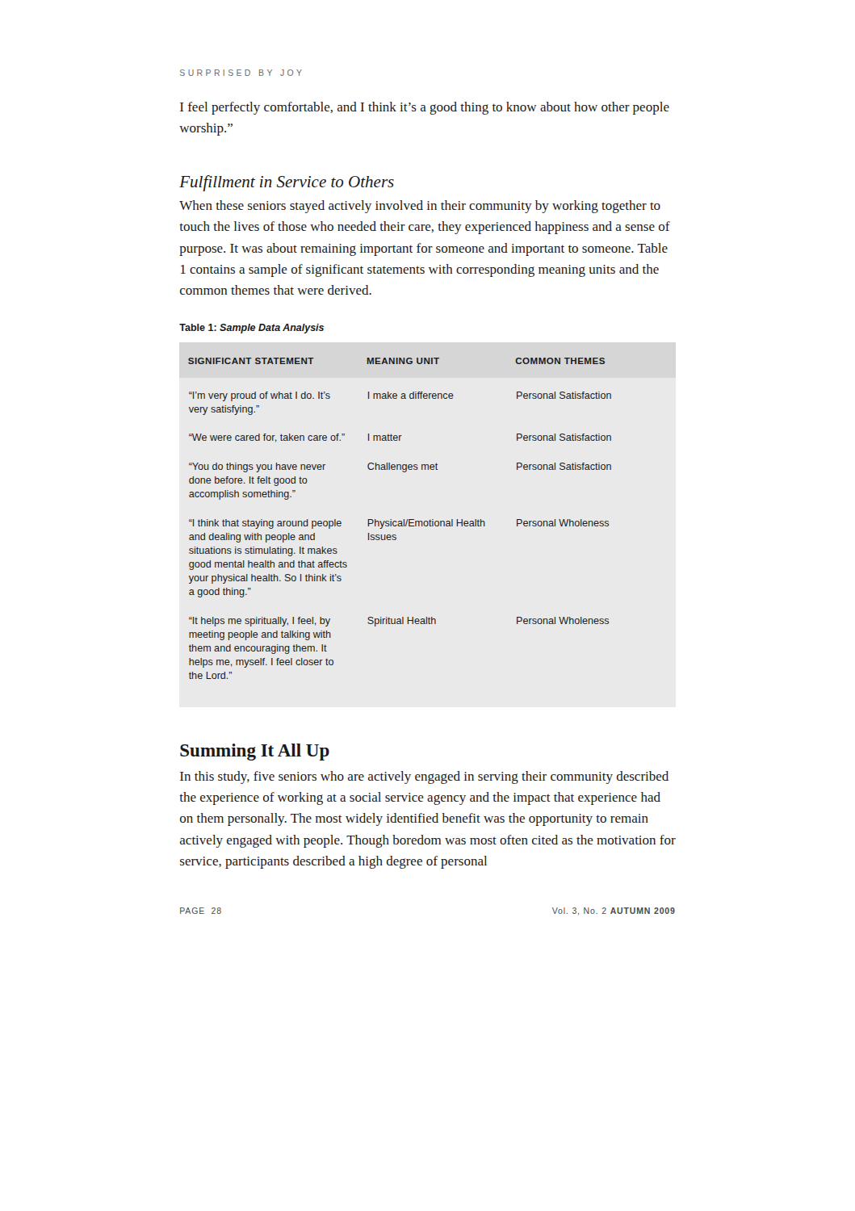Surprised by Joy
I feel perfectly comfortable, and I think it’s a good thing to know about how other people worship.”
Fulfillment in Service to Others
When these seniors stayed actively involved in their community by working together to touch the lives of those who needed their care, they experienced happiness and a sense of purpose. It was about remaining important for someone and important to someone. Table 1 contains a sample of significant statements with corresponding meaning units and the common themes that were derived.
Table 1: Sample Data Analysis
| SIGNIFICANT STATEMENT | MEANING UNIT | COMMON THEMES |
| --- | --- | --- |
| “I’m very proud of what I do. It’s very satisfying.” | I make a difference | Personal Satisfaction |
| “We were cared for, taken care of.” | I matter | Personal Satisfaction |
| “You do things you have never done before. It felt good to accomplish something.” | Challenges met | Personal Satisfaction |
| “I think that staying around people and dealing with people and situations is stimulating. It makes good mental health and that affects your physical health. So I think it’s a good thing.” | Physical/Emotional Health Issues | Personal Wholeness |
| “It helps me spiritually, I feel, by meeting people and talking with them and encouraging them. It helps me, myself. I feel closer to the Lord.” | Spiritual Health | Personal Wholeness |
Summing It All Up
In this study, five seniors who are actively engaged in serving their community described the experience of working at a social service agency and the impact that experience had on them personally. The most widely identified benefit was the opportunity to remain actively engaged with people. Though boredom was most often cited as the motivation for service, participants described a high degree of personal
Page 28
Vol. 3, No. 2 AUTUMN 2009